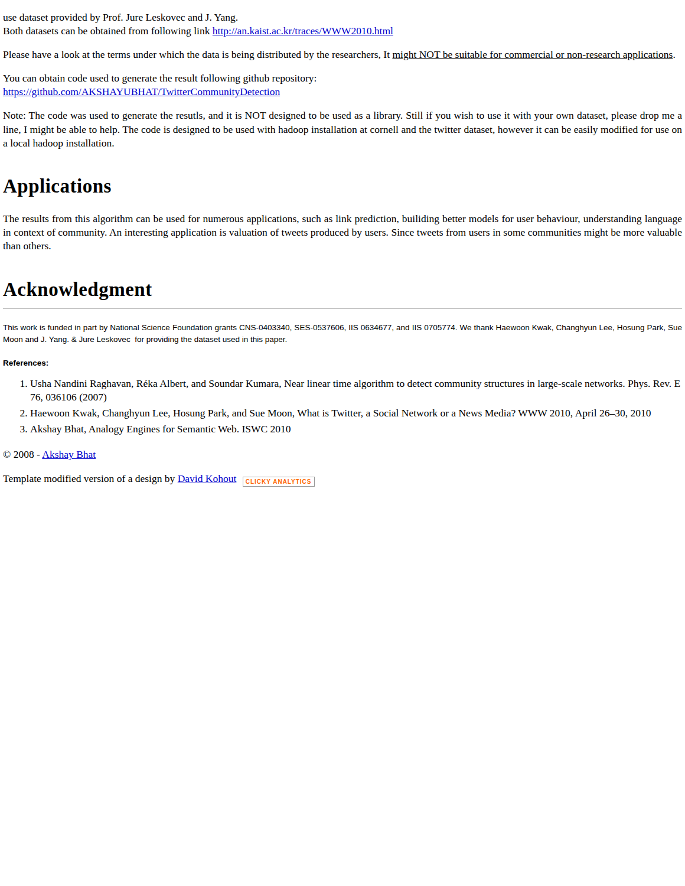use dataset provided by Prof. Jure Leskovec and J. Yang.
Both datasets can be obtained from following link http://an.kaist.ac.kr/traces/WWW2010.html
Please have a look at the terms under which the data is being distributed by the researchers, It might NOT be suitable for commercial or non-research applications.
You can obtain code used to generate the result following github repository:
https://github.com/AKSHAYUBHAT/TwitterCommunityDetection
Note: The code was used to generate the resutls, and it is NOT designed to be used as a library. Still if you wish to use it with your own dataset, please drop me a line, I might be able to help. The code is designed to be used with hadoop installation at cornell and the twitter dataset, however it can be easily modified for use on a local hadoop installation.
Applications
The results from this algorithm can be used for numerous applications, such as link prediction, builiding better models for user behaviour, understanding language in context of community. An interesting application is valuation of tweets produced by users. Since tweets from users in some communities might be more valuable than others.
Acknowledgment
This work is funded in part by National Science Foundation grants CNS-0403340, SES-0537606, IIS 0634677, and IIS 0705774. We thank Haewoon Kwak, Changhyun Lee, Hosung Park, Sue Moon and J. Yang. & Jure Leskovec for providing the dataset used in this paper.
References:
Usha Nandini Raghavan, Réka Albert, and Soundar Kumara, Near linear time algorithm to detect community structures in large-scale networks. Phys. Rev. E 76, 036106 (2007)
Haewoon Kwak, Changhyun Lee, Hosung Park, and Sue Moon, What is Twitter, a Social Network or a News Media? WWW 2010, April 26–30, 2010
Akshay Bhat, Analogy Engines for Semantic Web. ISWC 2010
© 2008 - Akshay Bhat
Template modified version of a design by David Kohout CLICKY ANALYTICS